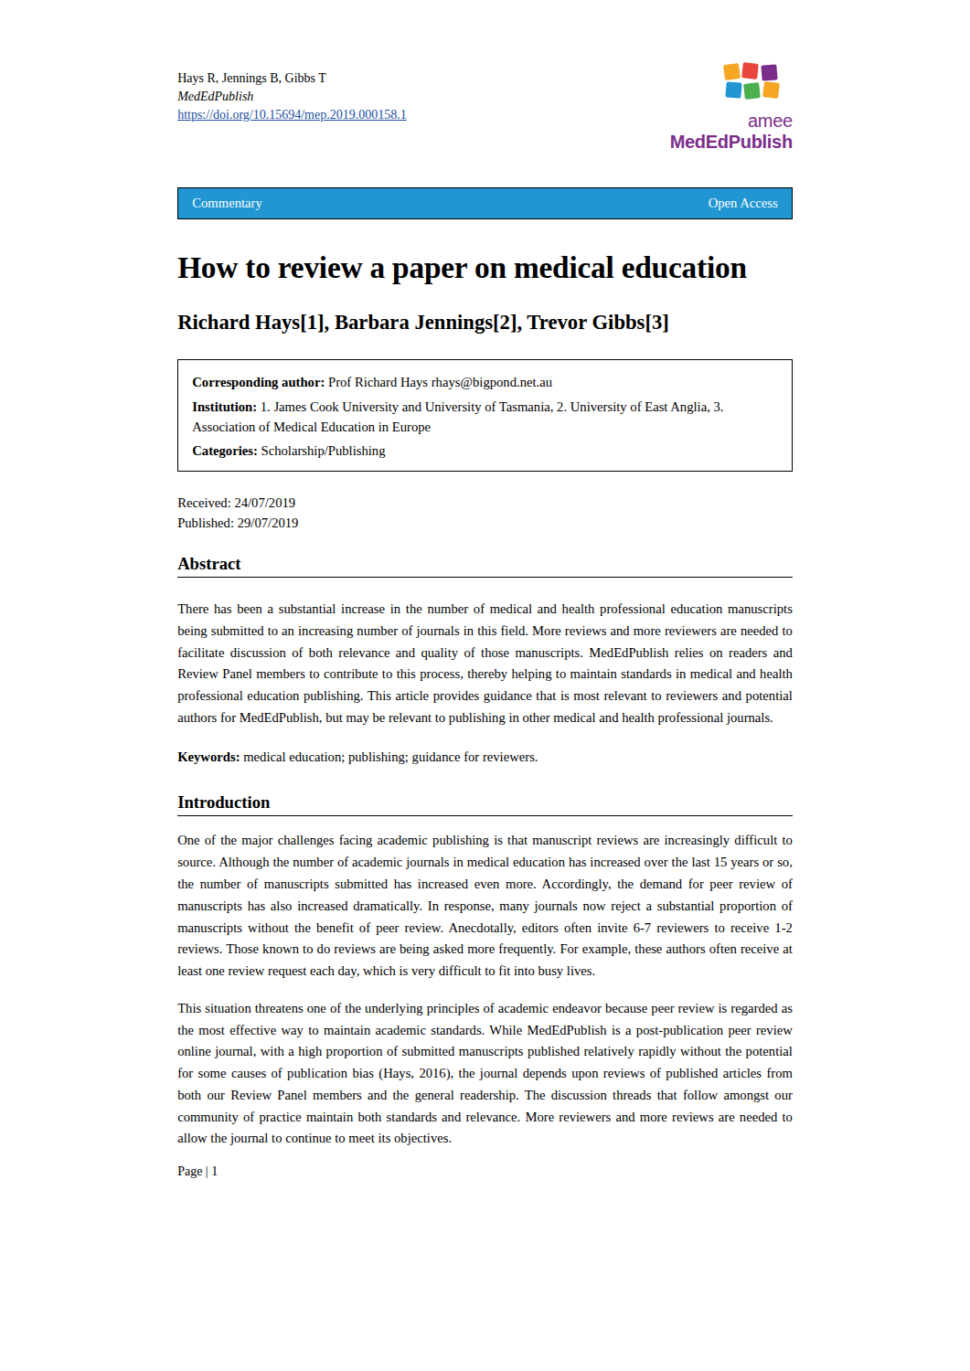Hays R, Jennings B, Gibbs T
MedEdPublish
https://doi.org/10.15694/mep.2019.000158.1
amee
Med EdPublish
Commentary Open Access
How to review a paper on medical education
Richard Hays[1], Barbara Jennings[2], Trevor Gibbs[3]
Corresponding author: Prof Richard Hays rhays@bigpond.net.au
Institution: 1. James Cook University and University of Tasmania, 2. University of East Anglia, 3. Association of Medical Education in Europe
Categories: Scholarship/Publishing
Received: 24/07/2019
Published: 29/07/2019
Abstract
There has been a substantial increase in the number of medical and health professional education manuscripts being submitted to an increasing number of journals in this field. More reviews and more reviewers are needed to facilitate discussion of both relevance and quality of those manuscripts. MedEdPublish relies on readers and Review Panel members to contribute to this process, thereby helping to maintain standards in medical and health professional education publishing. This article provides guidance that is most relevant to reviewers and potential authors for MedEdPublish, but may be relevant to publishing in other medical and health professional journals.
Keywords: medical education; publishing; guidance for reviewers.
Introduction
One of the major challenges facing academic publishing is that manuscript reviews are increasingly difficult to source. Although the number of academic journals in medical education has increased over the last 15 years or so, the number of manuscripts submitted has increased even more. Accordingly, the demand for peer review of manuscripts has also increased dramatically. In response, many journals now reject a substantial proportion of manuscripts without the benefit of peer review. Anecdotally, editors often invite 6-7 reviewers to receive 1-2 reviews. Those known to do reviews are being asked more frequently. For example, these authors often receive at least one review request each day, which is very difficult to fit into busy lives.
This situation threatens one of the underlying principles of academic endeavor because peer review is regarded as the most effective way to maintain academic standards. While MedEdPublish is a post-publication peer review online journal, with a high proportion of submitted manuscripts published relatively rapidly without the potential for some causes of publication bias (Hays, 2016), the journal depends upon reviews of published articles from both our Review Panel members and the general readership. The discussion threads that follow amongst our community of practice maintain both standards and relevance. More reviewers and more reviews are needed to allow the journal to continue to meet its objectives.
Page | 1